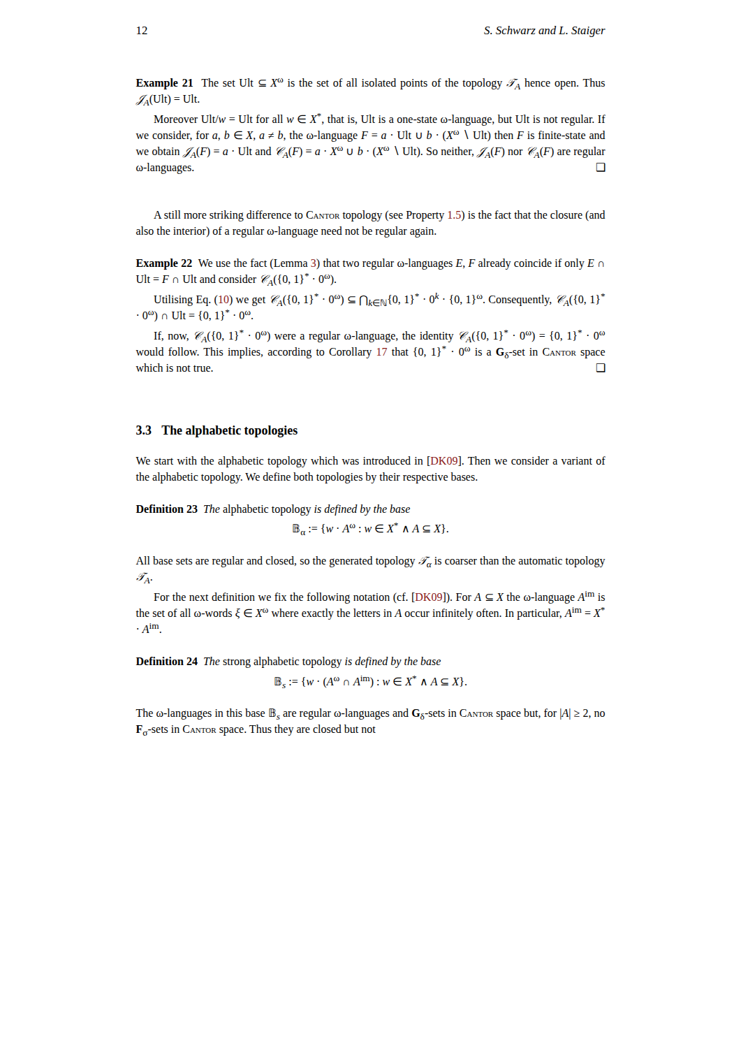12 S. Schwarz and L. Staiger
Example 21 The set Ult ⊆ Xω is the set of all isolated points of the topology 𝒯A hence open. Thus 𝒥A(Ult) = Ult.
Moreover Ult/w = Ult for all w ∈ X*, that is, Ult is a one-state ω-language, but Ult is not regular. If we consider, for a, b ∈ X, a ≠ b, the ω-language F = a · Ult ∪ b · (Xω ∖ Ult) then F is finite-state and we obtain 𝒥A(F) = a · Ult and 𝒞A(F) = a · Xω ∪ b · (Xω ∖ Ult). So neither, 𝒥A(F) nor 𝒞A(F) are regular ω-languages.❑
A still more striking difference to Cantor topology (see Property 1.5) is the fact that the closure (and also the interior) of a regular ω-language need not be regular again.
Example 22 We use the fact (Lemma 3) that two regular ω-languages E, F already coincide if only E ∩ Ult = F ∩ Ult and consider 𝒞A({0, 1}* · 0ω).
Utilising Eq. (10) we get 𝒞A({0, 1}* · 0ω) ⊆ ⋂k∈ℕ{0, 1}* · 0k · {0, 1}ω. Consequently, 𝒞A({0, 1}* · 0ω) ∩ Ult = {0, 1}* · 0ω.
If, now, 𝒞A({0, 1}* · 0ω) were a regular ω-language, the identity 𝒞A({0, 1}* · 0ω) = {0, 1}* · 0ω would follow. This implies, according to Corollary 17 that {0, 1}* · 0ω is a Gδ-set in Cantor space which is not true.❑
3.3 The alphabetic topologies
We start with the alphabetic topology which was introduced in [DK09]. Then we consider a variant of the alphabetic topology. We define both topologies by their respective bases.
Definition 23 The alphabetic topology is defined by the base
𝔹α := {w · Aω : w ∈ X* ∧ A ⊆ X}.
All base sets are regular and closed, so the generated topology 𝒯α is coarser than the automatic topology 𝒯A.
For the next definition we fix the following notation (cf. [DK09]). For A ⊆ X the ω-language Aim is the set of all ω-words ξ ∈ Xω where exactly the letters in A occur infinitely often. In particular, Aim = X* · Aim.
Definition 24 The strong alphabetic topology is defined by the base
𝔹s := {w · (Aω ∩ Aim) : w ∈ X* ∧ A ⊆ X}.
The ω-languages in this base 𝔹s are regular ω-languages and Gδ-sets in Cantor space but, for |A| ≥ 2, no Fσ-sets in Cantor space. Thus they are closed but not